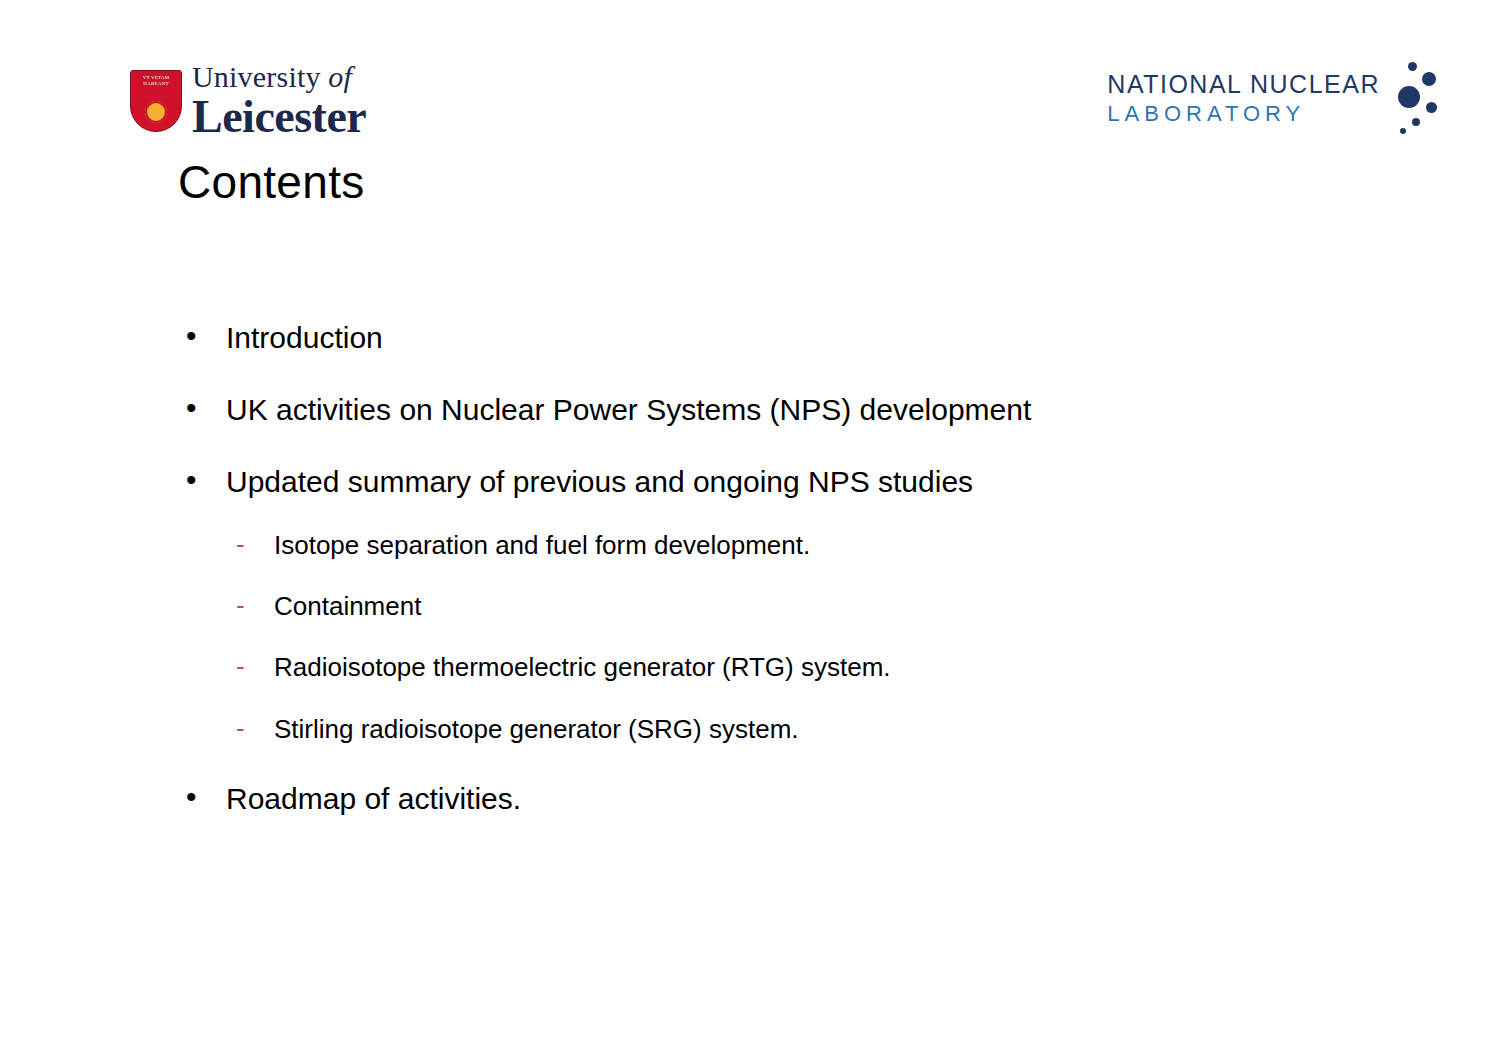University of
Leicester
NATIONAL NUCLEAR
LABORATORY
Contents
Introduction
UK activities on Nuclear Power Systems (NPS) development
Updated summary of previous and ongoing NPS studies
Isotope separation and fuel form development.
Containment
Radioisotope thermoelectric generator (RTG) system.
Stirling radioisotope generator (SRG) system.
Roadmap of activities.